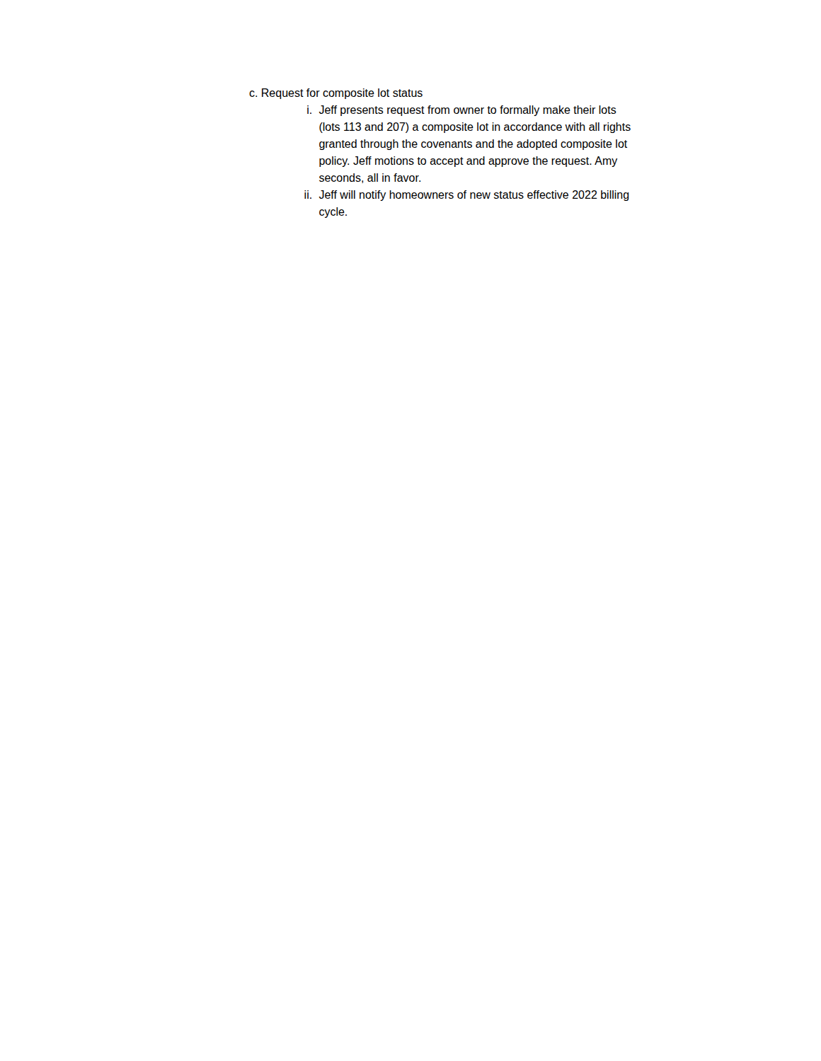Request for composite lot status
Jeff presents request from owner to formally make their lots (lots 113 and 207) a composite lot in accordance with all rights granted through the covenants and the adopted composite lot policy. Jeff motions to accept and approve the request. Amy seconds, all in favor.
Jeff will notify homeowners of new status effective 2022 billing cycle.